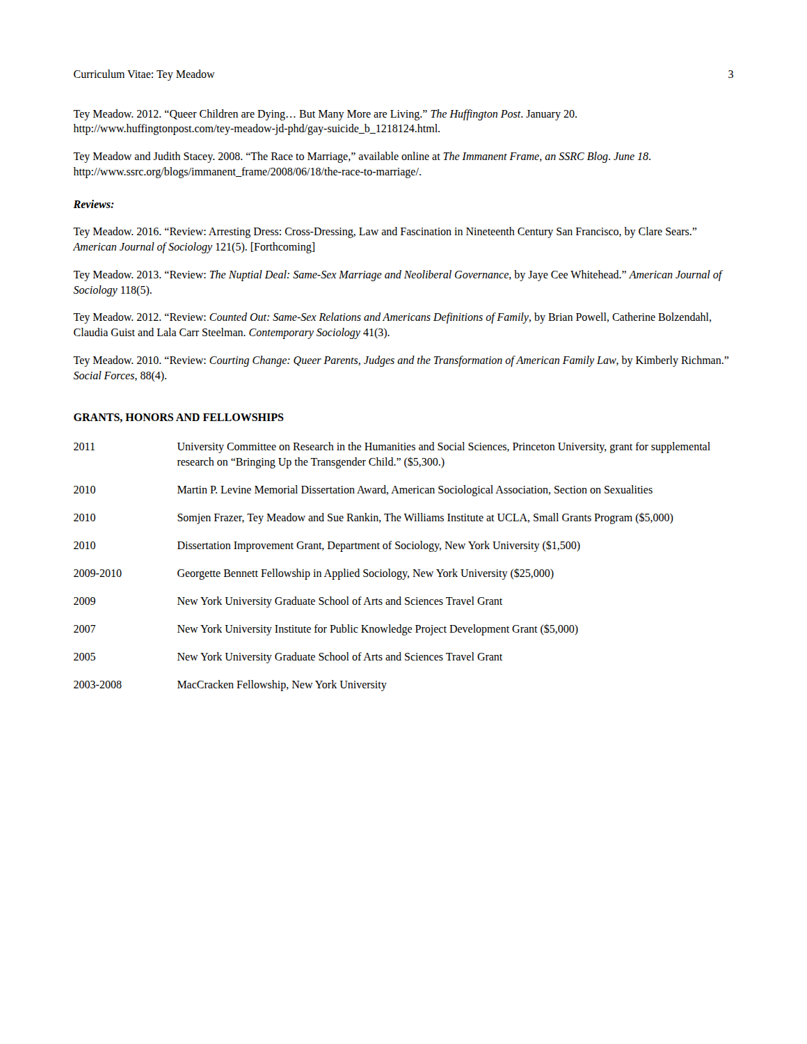Curriculum Vitae: Tey Meadow 3
Tey Meadow. 2012. “Queer Children are Dying… But Many More are Living.” The Huffington Post. January 20. http://www.huffingtonpost.com/tey-meadow-jd-phd/gay-suicide_b_1218124.html.
Tey Meadow and Judith Stacey. 2008. “The Race to Marriage,” available online at The Immanent Frame, an SSRC Blog. June 18. http://www.ssrc.org/blogs/immanent_frame/2008/06/18/the-race-to-marriage/.
Reviews:
Tey Meadow. 2016. “Review: Arresting Dress: Cross-Dressing, Law and Fascination in Nineteenth Century San Francisco, by Clare Sears.” American Journal of Sociology 121(5). [Forthcoming]
Tey Meadow. 2013. “Review: The Nuptial Deal: Same-Sex Marriage and Neoliberal Governance, by Jaye Cee Whitehead.” American Journal of Sociology 118(5).
Tey Meadow. 2012. “Review: Counted Out: Same-Sex Relations and Americans Definitions of Family, by Brian Powell, Catherine Bolzendahl, Claudia Guist and Lala Carr Steelman. Contemporary Sociology 41(3).
Tey Meadow. 2010. “Review: Courting Change: Queer Parents, Judges and the Transformation of American Family Law, by Kimberly Richman.” Social Forces, 88(4).
GRANTS, HONORS AND FELLOWSHIPS
| 2011 | University Committee on Research in the Humanities and Social Sciences, Princeton University, grant for supplemental research on “Bringing Up the Transgender Child.” ($5,300.) |
| 2010 | Martin P. Levine Memorial Dissertation Award, American Sociological Association, Section on Sexualities |
| 2010 | Somjen Frazer, Tey Meadow and Sue Rankin, The Williams Institute at UCLA, Small Grants Program ($5,000) |
| 2010 | Dissertation Improvement Grant, Department of Sociology, New York University ($1,500) |
| 2009-2010 | Georgette Bennett Fellowship in Applied Sociology, New York University ($25,000) |
| 2009 | New York University Graduate School of Arts and Sciences Travel Grant |
| 2007 | New York University Institute for Public Knowledge Project Development Grant ($5,000) |
| 2005 | New York University Graduate School of Arts and Sciences Travel Grant |
| 2003-2008 | MacCracken Fellowship, New York University |